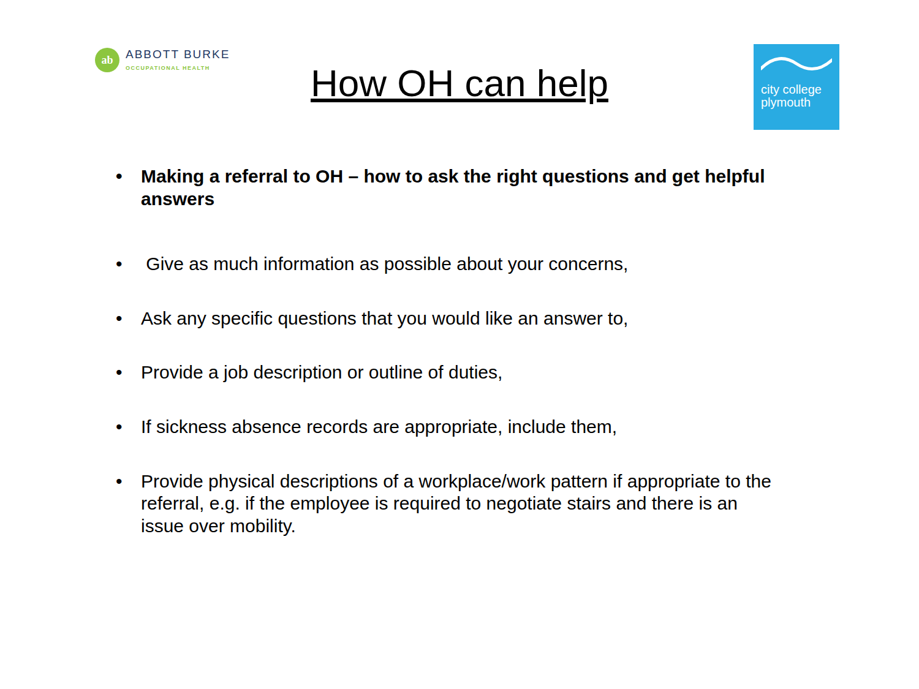ab ABBOTT BURKE
OCCUPATIONAL HEALTH
city college
plymouth
How OH can help
Making a referral to OH – how to ask the right questions and get helpful answers
Give as much information as possible about your concerns,
Ask any specific questions that you would like an answer to,
Provide a job description or outline of duties,
If sickness absence records are appropriate, include them,
Provide physical descriptions of a workplace/work pattern if appropriate to the referral, e.g. if the employee is required to negotiate stairs and there is an issue over mobility.